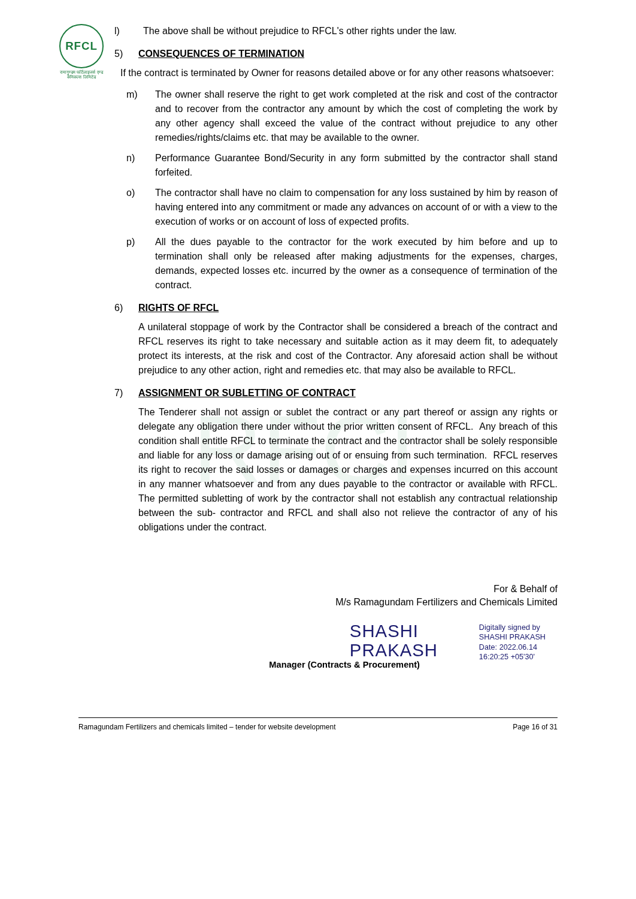RFCL
RFCL
रामागुण्डम फर्टिलाइजर्स एण्ड केमिकल्स लिमिटेड
l)
The above shall be without prejudice to RFCL's other rights under the law.
5)
CONSEQUENCES OF TERMINATION
If the contract is terminated by Owner for reasons detailed above or for any other reasons whatsoever:
m)
The owner shall reserve the right to get work completed at the risk and cost of the contractor and to recover from the contractor any amount by which the cost of completing the work by any other agency shall exceed the value of the contract without prejudice to any other remedies/rights/claims etc. that may be available to the owner.
n)
Performance Guarantee Bond/Security in any form submitted by the contractor shall stand forfeited.
o)
The contractor shall have no claim to compensation for any loss sustained by him by reason of having entered into any commitment or made any advances on account of or with a view to the execution of works or on account of loss of expected profits.
p)
All the dues payable to the contractor for the work executed by him before and up to termination shall only be released after making adjustments for the expenses, charges, demands, expected losses etc. incurred by the owner as a consequence of termination of the contract.
6)
RIGHTS OF RFCL
A unilateral stoppage of work by the Contractor shall be considered a breach of the contract and RFCL reserves its right to take necessary and suitable action as it may deem fit, to adequately protect its interests, at the risk and cost of the Contractor. Any aforesaid action shall be without prejudice to any other action, right and remedies etc. that may also be available to RFCL.
7)
ASSIGNMENT OR SUBLETTING OF CONTRACT
The Tenderer shall not assign or sublet the contract or any part thereof or assign any rights or delegate any obligation there under without the prior written consent of RFCL. Any breach of this condition shall entitle RFCL to terminate the contract and the contractor shall be solely responsible and liable for any loss or damage arising out of or ensuing from such termination. RFCL reserves its right to recover the said losses or damages or charges and expenses incurred on this account in any manner whatsoever and from any dues payable to the contractor or available with RFCL. The permitted subletting of work by the contractor shall not establish any contractual relationship between the sub- contractor and RFCL and shall also not relieve the contractor of any of his obligations under the contract.
For & Behalf of
M/s Ramagundam Fertilizers and Chemicals Limited
SHASHI
PRAKASH
Digitally signed by
SHASHI PRAKASH
Date: 2022.06.14
16:20:25 +05'30'
Manager (Contracts & Procurement)
Ramagundam Fertilizers and chemicals limited – tender for website development
Page 16 of 31